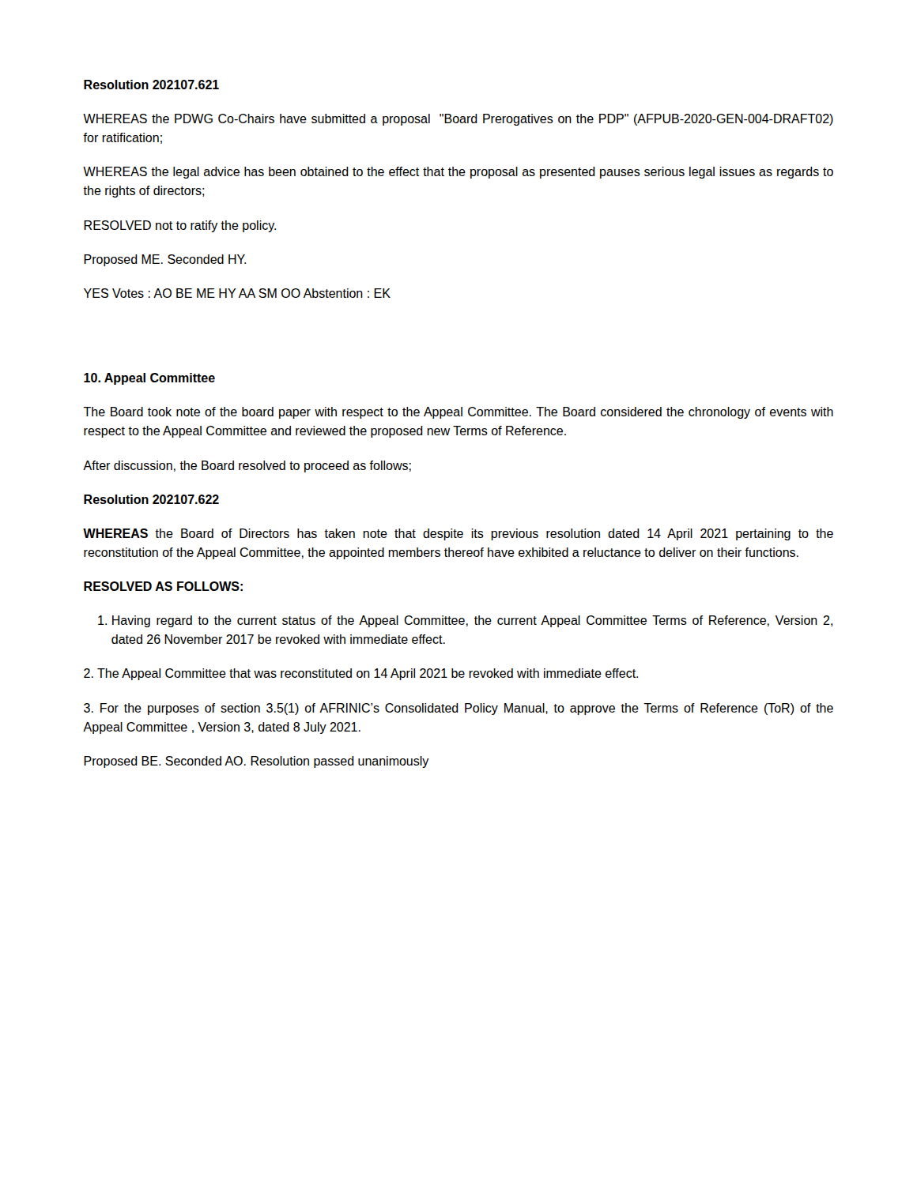Resolution 202107.621
WHEREAS the PDWG Co-Chairs have submitted a proposal "Board Prerogatives on the PDP" (AFPUB-2020-GEN-004-DRAFT02) for ratification;
WHEREAS the legal advice has been obtained to the effect that the proposal as presented pauses serious legal issues as regards to the rights of directors;
RESOLVED not to ratify the policy.
Proposed ME. Seconded HY.
YES Votes : AO BE ME HY AA SM OO Abstention : EK
10. Appeal Committee
The Board took note of the board paper with respect to the Appeal Committee. The Board considered the chronology of events with respect to the Appeal Committee and reviewed the proposed new Terms of Reference.
After discussion, the Board resolved to proceed as follows;
Resolution 202107.622
WHEREAS the Board of Directors has taken note that despite its previous resolution dated 14 April 2021 pertaining to the reconstitution of the Appeal Committee, the appointed members thereof have exhibited a reluctance to deliver on their functions.
RESOLVED AS FOLLOWS:
Having regard to the current status of the Appeal Committee, the current Appeal Committee Terms of Reference, Version 2, dated 26 November 2017 be revoked with immediate effect.
2. The Appeal Committee that was reconstituted on 14 April 2021 be revoked with immediate effect.
3. For the purposes of section 3.5(1) of AFRINIC’s Consolidated Policy Manual, to approve the Terms of Reference (ToR) of the Appeal Committee , Version 3, dated 8 July 2021.
Proposed BE. Seconded AO. Resolution passed unanimously